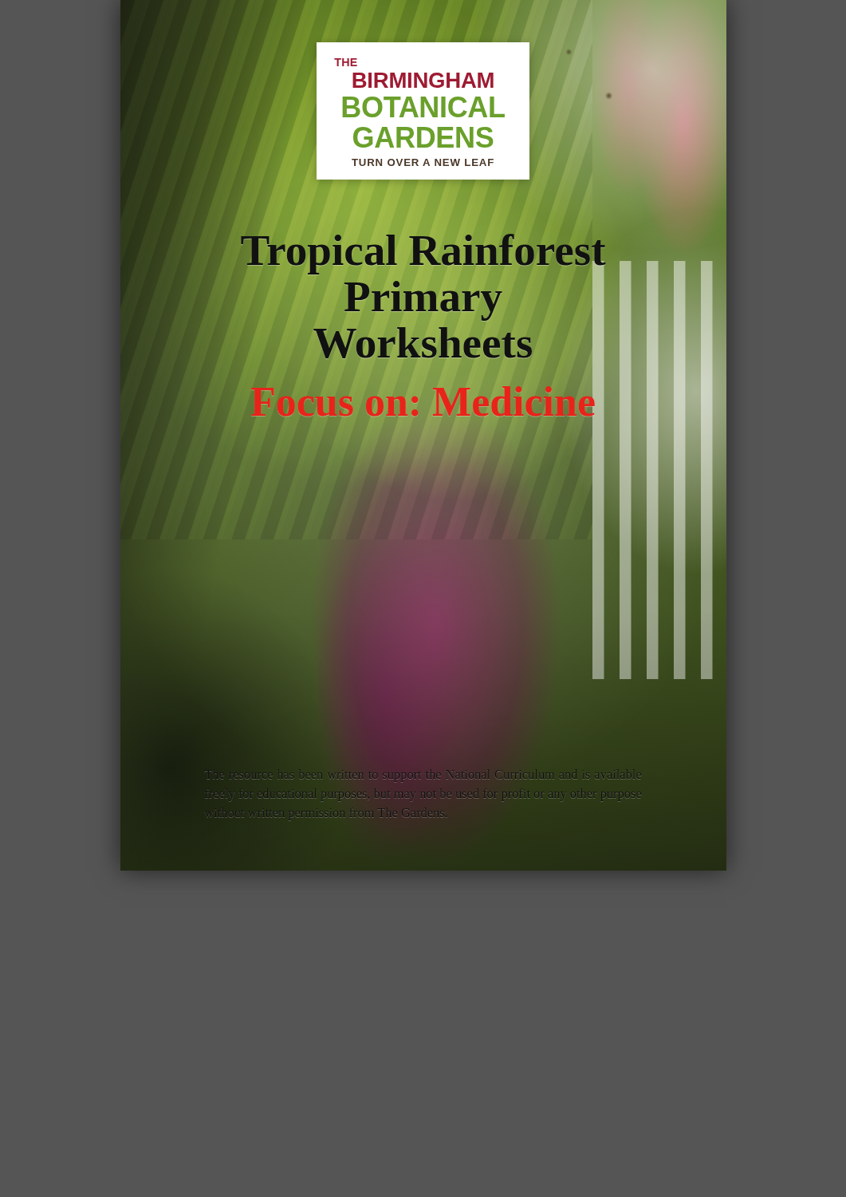THE
BIRMINGHAM
BOTANICAL
GARDENS
TURN OVER A NEW LEAF
Tropical Rainforest
Primary
Worksheets
Focus on: Medicine
The resource has been written to support the National Curriculum and is available freely for educational purposes, but may not be used for profit or any other purpose without written permission from The Gardens.